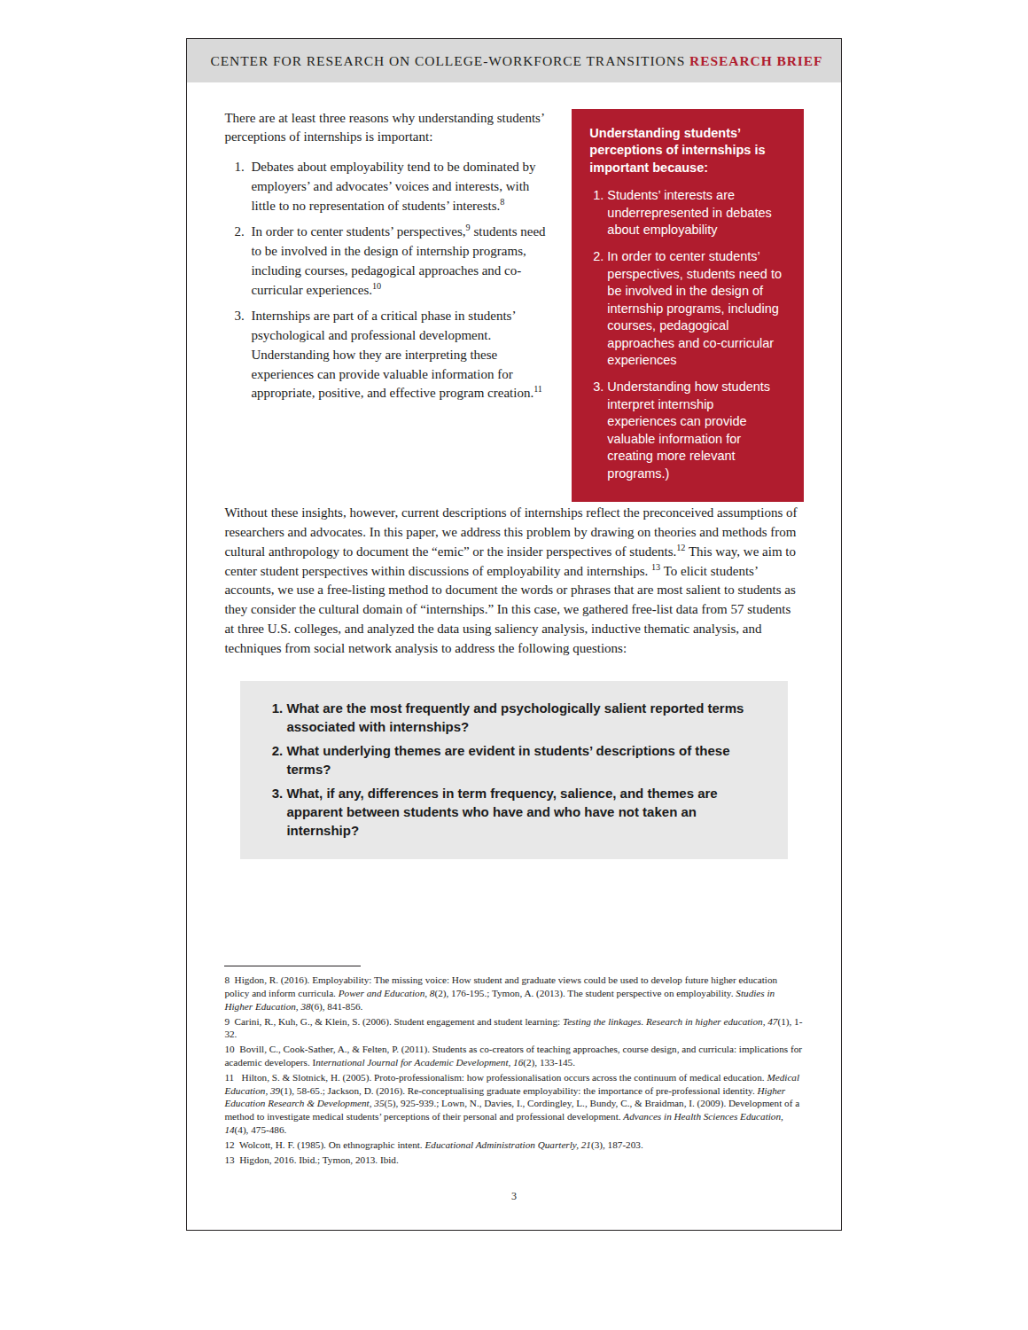CENTER FOR RESEARCH ON COLLEGE-WORKFORCE TRANSITIONS RESEARCH BRIEF
There are at least three reasons why understanding students’ perceptions of internships is important:
Debates about employability tend to be dominated by employers’ and advocates’ voices and interests, with little to no representation of students’ interests.8
In order to center students’ perspectives,9 students need to be involved in the design of internship programs, including courses, pedagogical approaches and co-curricular experiences.10
Internships are part of a critical phase in students’ psychological and professional development. Understanding how they are interpreting these experiences can provide valuable information for appropriate, positive, and effective program creation.11
Understanding students’ perceptions of internships is important because:
Students’ interests are underrepresented in debates about employability
In order to center students’ perspectives, students need to be involved in the design of internship programs, including courses, pedagogical approaches and co-curricular experiences
Understanding how students interpret internship experiences can provide valuable information for creating more relevant programs.)
Without these insights, however, current descriptions of internships reflect the preconceived assumptions of researchers and advocates. In this paper, we address this problem by drawing on theories and methods from cultural anthropology to document the “emic” or the insider perspectives of students.12 This way, we aim to center student perspectives within discussions of employability and internships. 13 To elicit students’ accounts, we use a free-listing method to document the words or phrases that are most salient to students as they consider the cultural domain of “internships.” In this case, we gathered free-list data from 57 students at three U.S. colleges, and analyzed the data using saliency analysis, inductive thematic analysis, and techniques from social network analysis to address the following questions:
What are the most frequently and psychologically salient reported terms associated with internships?
What underlying themes are evident in students’ descriptions of these terms?
What, if any, differences in term frequency, salience, and themes are apparent between students who have and who have not taken an internship?
8 Higdon, R. (2016). Employability: The missing voice: How student and graduate views could be used to develop future higher education policy and inform curricula. Power and Education, 8(2), 176-195.; Tymon, A. (2013). The student perspective on employability. Studies in Higher Education, 38(6), 841-856.
9 Carini, R., Kuh, G., & Klein, S. (2006). Student engagement and student learning: Testing the linkages. Research in higher education, 47(1), 1-32.
10 Bovill, C., Cook-Sather, A., & Felten, P. (2011). Students as co-creators of teaching approaches, course design, and curricula: implications for academic developers. International Journal for Academic Development, 16(2), 133-145.
11 Hilton, S. & Slotnick, H. (2005). Proto-professionalism: how professionalisation occurs across the continuum of medical education. Medical Education, 39(1), 58-65.; Jackson, D. (2016). Re-conceptualising graduate employability: the importance of pre-professional identity. Higher Education Research & Development, 35(5), 925-939.; Lown, N., Davies, I., Cordingley, L., Bundy, C., & Braidman, I. (2009). Development of a method to investigate medical students’ perceptions of their personal and professional development. Advances in Health Sciences Education, 14(4), 475-486.
12 Wolcott, H. F. (1985). On ethnographic intent. Educational Administration Quarterly, 21(3), 187-203.
13 Higdon, 2016. Ibid.; Tymon, 2013. Ibid.
3